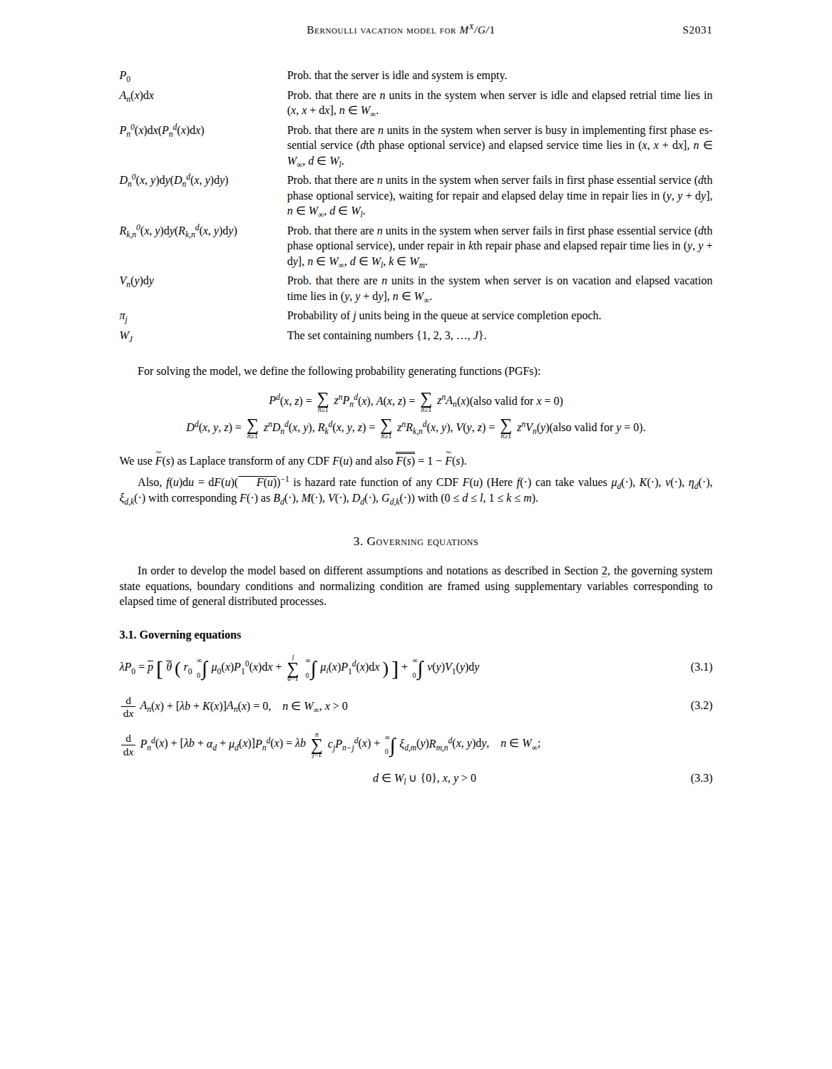Bernoulli vacation model for MX/G/1 S2031
| P 0 | Prob. that the server is idle and system is empty. |
| A n ( x )d x | Prob. that there are n units in the system when server is idle and elapsed retrial time lies in ( x , x + d x ], n ∈ W ∞ . |
| P n 0 ( x )d x ( P n d ( x )d x ) | Prob. that there are n units in the system when server is busy in implementing first phase essential service ( d th phase optional service) and elapsed service time lies in ( x , x + d x ], n ∈ W ∞ , d ∈ W l . |
| D n 0 ( x , y )d y ( D n d ( x , y )d y ) | Prob. that there are n units in the system when server fails in first phase essential service ( d th phase optional service), waiting for repair and elapsed delay time in repair lies in ( y , y + d y ], n ∈ W ∞ , d ∈ W l . |
| R k,n 0 ( x , y )d y ( R k,n d ( x , y )d y ) | Prob. that there are n units in the system when server fails in first phase essential service ( d th phase optional service), under repair in k th repair phase and elapsed repair time lies in ( y , y + d y ], n ∈ W ∞ , d ∈ W l , k ∈ W m . |
| V n ( y )d y | Prob. that there are n units in the system when server is on vacation and elapsed vacation time lies in ( y , y + d y ], n ∈ W ∞ . |
| π j | Probability of j units being in the queue at service completion epoch. |
| W J | The set containing numbers {1, 2, 3, …, J }. |
For solving the model, we define the following probability generating functions (PGFs):
Pd(x, z) = ∑n≥1 znPnd(x), A(x, z) = ∑n≥1 znAn(x)(also valid for x = 0) Dd(x, y, z) = ∑n≥1 znDnd(x, y), Rkd(x, y, z) = ∑n≥1 znRk,nd(x, y), V(y, z) = ∑n≥1 znVn(y)(also valid for y = 0).
We use ~F(s) as Laplace transform of any CDF F(u) and also F(s) = 1 − ~F(s).
Also, f(u)du = dF(u)(F(u))−1 is hazard rate function of any CDF F(u) (Here f(·) can take values μd(·), K(·), v(·), ηd(·), ξd,k(·) with corresponding F(·) as Bd(·), M(·), V(·), Dd(·), Gd,k(·)) with (0 ≤ d ≤ l, 1 ≤ k ≤ m).
3. Governing equations
In order to develop the model based on different assumptions and notations as described in Section 2, the governing system state equations, boundary conditions and normalizing condition are framed using supplementary variables corresponding to elapsed time of general distributed processes.
3.1. Governing equations
λP0 = p [ θ ( r0 ∞0∫ μ0(x)P10(x)dx + l∑d=1 ∞0∫ μi(x)P1d(x)dx ) ] + ∞0∫ ν(y)V1(y)dy
(3.1)
ddx An(x) + [λb + K(x)]An(x) = 0, n ∈ W∞, x > 0
(3.2)
ddx Pnd(x) + [λb + αd + μd(x)]Pnd(x) = λb n∑j=1 cjPn−jd(x) + ∞0∫ ξd,m(y)Rm,nd(x, y)dy, n ∈ W∞;
d ∈ Wl ∪ {0}, x, y > 0
(3.3)